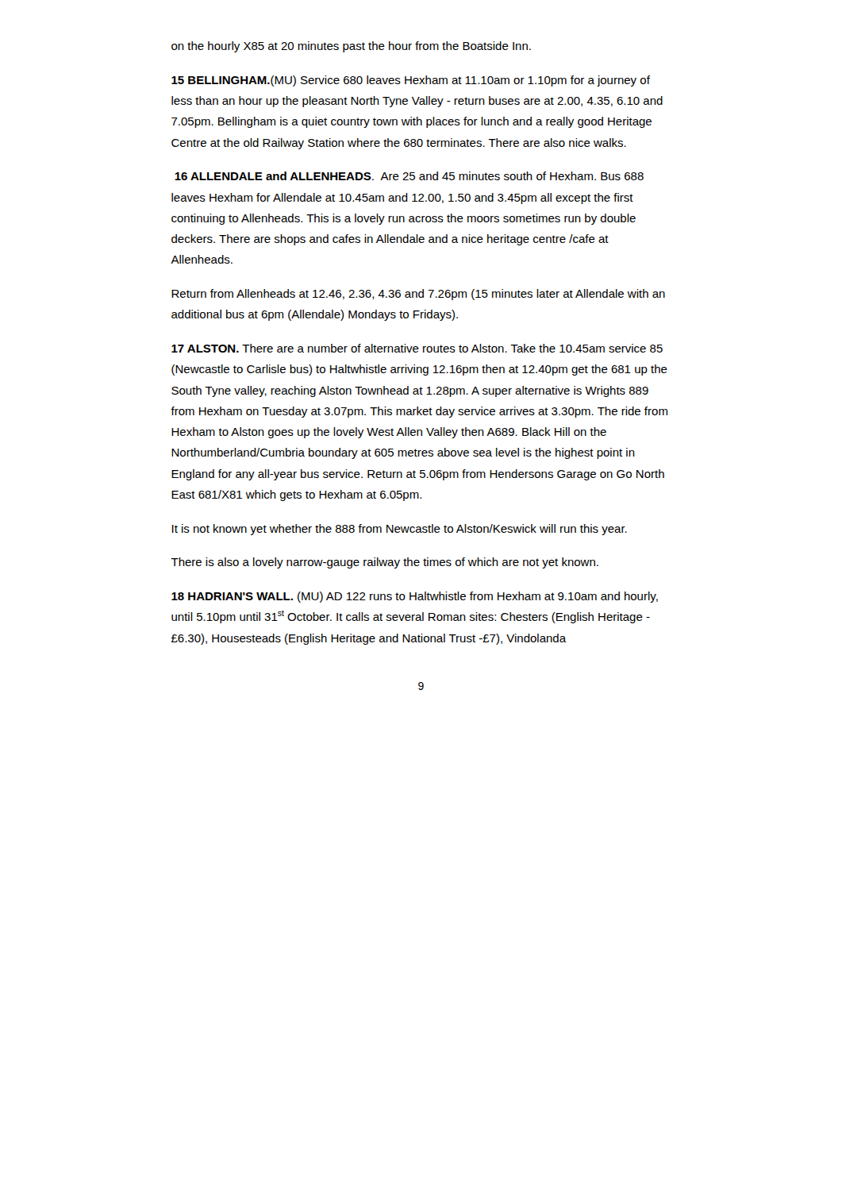on the hourly X85 at 20 minutes past the hour from the Boatside Inn.
15 BELLINGHAM.(MU) Service 680 leaves Hexham at 11.10am or 1.10pm for a journey of less than an hour up the pleasant North Tyne Valley - return buses are at 2.00, 4.35, 6.10 and 7.05pm. Bellingham is a quiet country town with places for lunch and a really good Heritage Centre at the old Railway Station where the 680 terminates. There are also nice walks.
16 ALLENDALE and ALLENHEADS. Are 25 and 45 minutes south of Hexham. Bus 688 leaves Hexham for Allendale at 10.45am and 12.00, 1.50 and 3.45pm all except the first continuing to Allenheads. This is a lovely run across the moors sometimes run by double deckers. There are shops and cafes in Allendale and a nice heritage centre /cafe at Allenheads.
Return from Allenheads at 12.46, 2.36, 4.36 and 7.26pm (15 minutes later at Allendale with an additional bus at 6pm (Allendale) Mondays to Fridays).
17 ALSTON. There are a number of alternative routes to Alston. Take the 10.45am service 85 (Newcastle to Carlisle bus) to Haltwhistle arriving 12.16pm then at 12.40pm get the 681 up the South Tyne valley, reaching Alston Townhead at 1.28pm. A super alternative is Wrights 889 from Hexham on Tuesday at 3.07pm. This market day service arrives at 3.30pm. The ride from Hexham to Alston goes up the lovely West Allen Valley then A689. Black Hill on the Northumberland/Cumbria boundary at 605 metres above sea level is the highest point in England for any all-year bus service. Return at 5.06pm from Hendersons Garage on Go North East 681/X81 which gets to Hexham at 6.05pm.
It is not known yet whether the 888 from Newcastle to Alston/Keswick will run this year.
There is also a lovely narrow-gauge railway the times of which are not yet known.
18 HADRIAN'S WALL. (MU) AD 122 runs to Haltwhistle from Hexham at 9.10am and hourly, until 5.10pm until 31st October. It calls at several Roman sites: Chesters (English Heritage -£6.30), Housesteads (English Heritage and National Trust -£7), Vindolanda
9